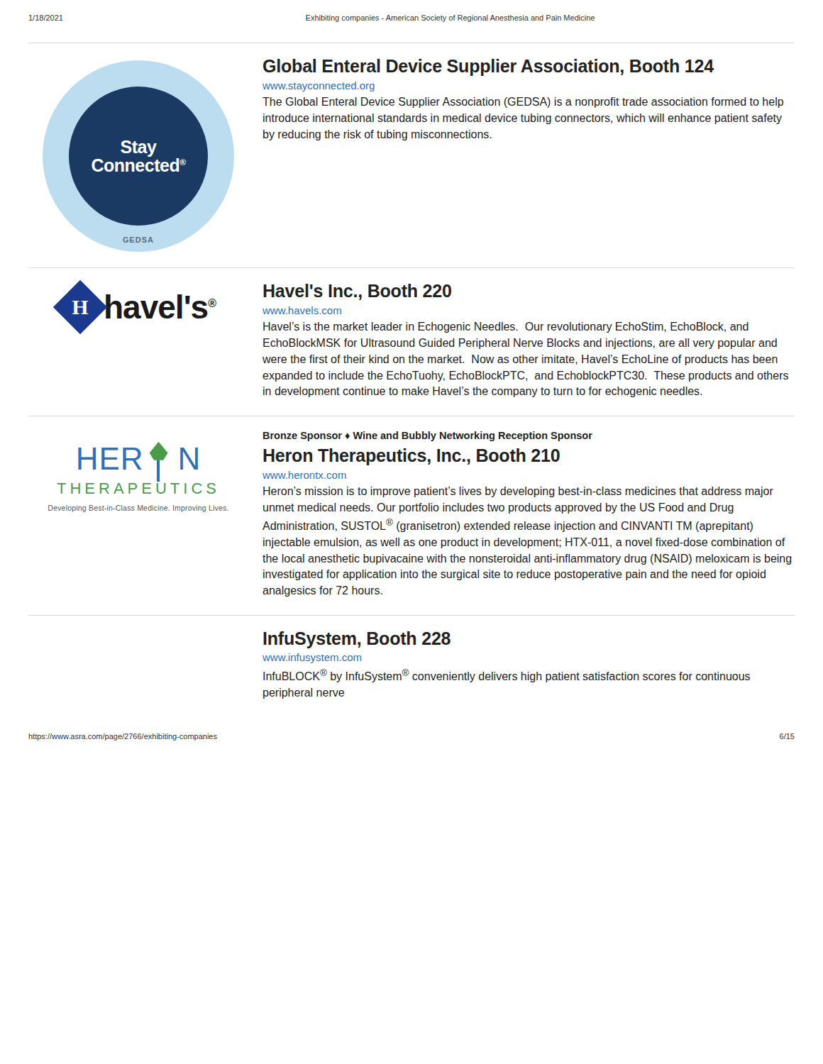1/18/2021
Exhibiting companies - American Society of Regional Anesthesia and Pain Medicine
Stay
Connected®
GEDSA
Global Enteral Device Supplier Association, Booth 124
www.stayconnected.org
The Global Enteral Device Supplier Association (GEDSA) is a nonprofit trade association formed to help introduce international standards in medical device tubing connectors, which will enhance patient safety by reducing the risk of tubing misconnections.
H
havel's®
Havel's Inc., Booth 220
www.havels.com
Havel’s is the market leader in Echogenic Needles. Our revolutionary EchoStim, EchoBlock, and EchoBlockMSK for Ultrasound Guided Peripheral Nerve Blocks and injections, are all very popular and were the first of their kind on the market. Now as other imitate, Havel’s EchoLine of products has been expanded to include the EchoTuohy, EchoBlockPTC, and EchoblockPTC30. These products and others in development continue to make Havel’s the company to turn to for echogenic needles.
HER
N
THERAPEUTICS
Developing Best-in-Class Medicine. Improving Lives.
Bronze Sponsor ♦ Wine and Bubbly Networking Reception Sponsor
Heron Therapeutics, Inc., Booth 210
www.herontx.com
Heron’s mission is to improve patient’s lives by developing best-in-class medicines that address major unmet medical needs. Our portfolio includes two products approved by the US Food and Drug Administration, SUSTOL® (granisetron) extended release injection and CINVANTI TM (aprepitant) injectable emulsion, as well as one product in development; HTX-011, a novel fixed-dose combination of the local anesthetic bupivacaine with the nonsteroidal anti-inflammatory drug (NSAID) meloxicam is being investigated for application into the surgical site to reduce postoperative pain and the need for opioid analgesics for 72 hours.
InfuSystem, Booth 228
www.infusystem.com
InfuBLOCK® by InfuSystem® conveniently delivers high patient satisfaction scores for continuous peripheral nerve
https://www.asra.com/page/2766/exhibiting-companies
6/15